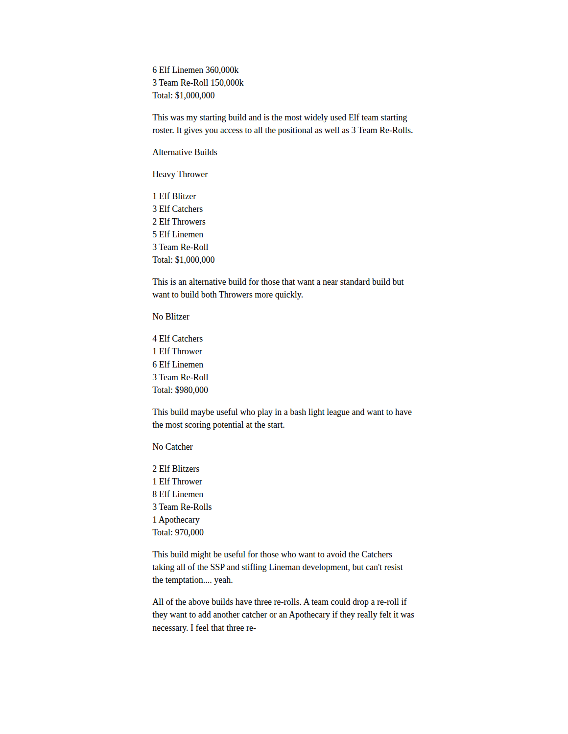6 Elf Linemen 360,000k
3 Team Re-Roll 150,000k
Total: $1,000,000
This was my starting build and is the most widely used Elf team starting roster. It gives you access to all the positional as well as 3 Team Re-Rolls.
Alternative Builds
Heavy Thrower
1 Elf Blitzer
3 Elf Catchers
2 Elf Throwers
5 Elf Linemen
3 Team Re-Roll
Total: $1,000,000
This is an alternative build for those that want a near standard build but want to build both Throwers more quickly.
No Blitzer
4 Elf Catchers
1 Elf Thrower
6 Elf Linemen
3 Team Re-Roll
Total: $980,000
This build maybe useful who play in a bash light league and want to have the most scoring potential at the start.
No Catcher
2 Elf Blitzers
1 Elf Thrower
8 Elf Linemen
3 Team Re-Rolls
1 Apothecary
Total: 970,000
This build might be useful for those who want to avoid the Catchers taking all of the SSP and stifling Lineman development, but can't resist the temptation.... yeah.
All of the above builds have three re-rolls. A team could drop a re-roll if they want to add another catcher or an Apothecary if they really felt it was necessary. I feel that three re-